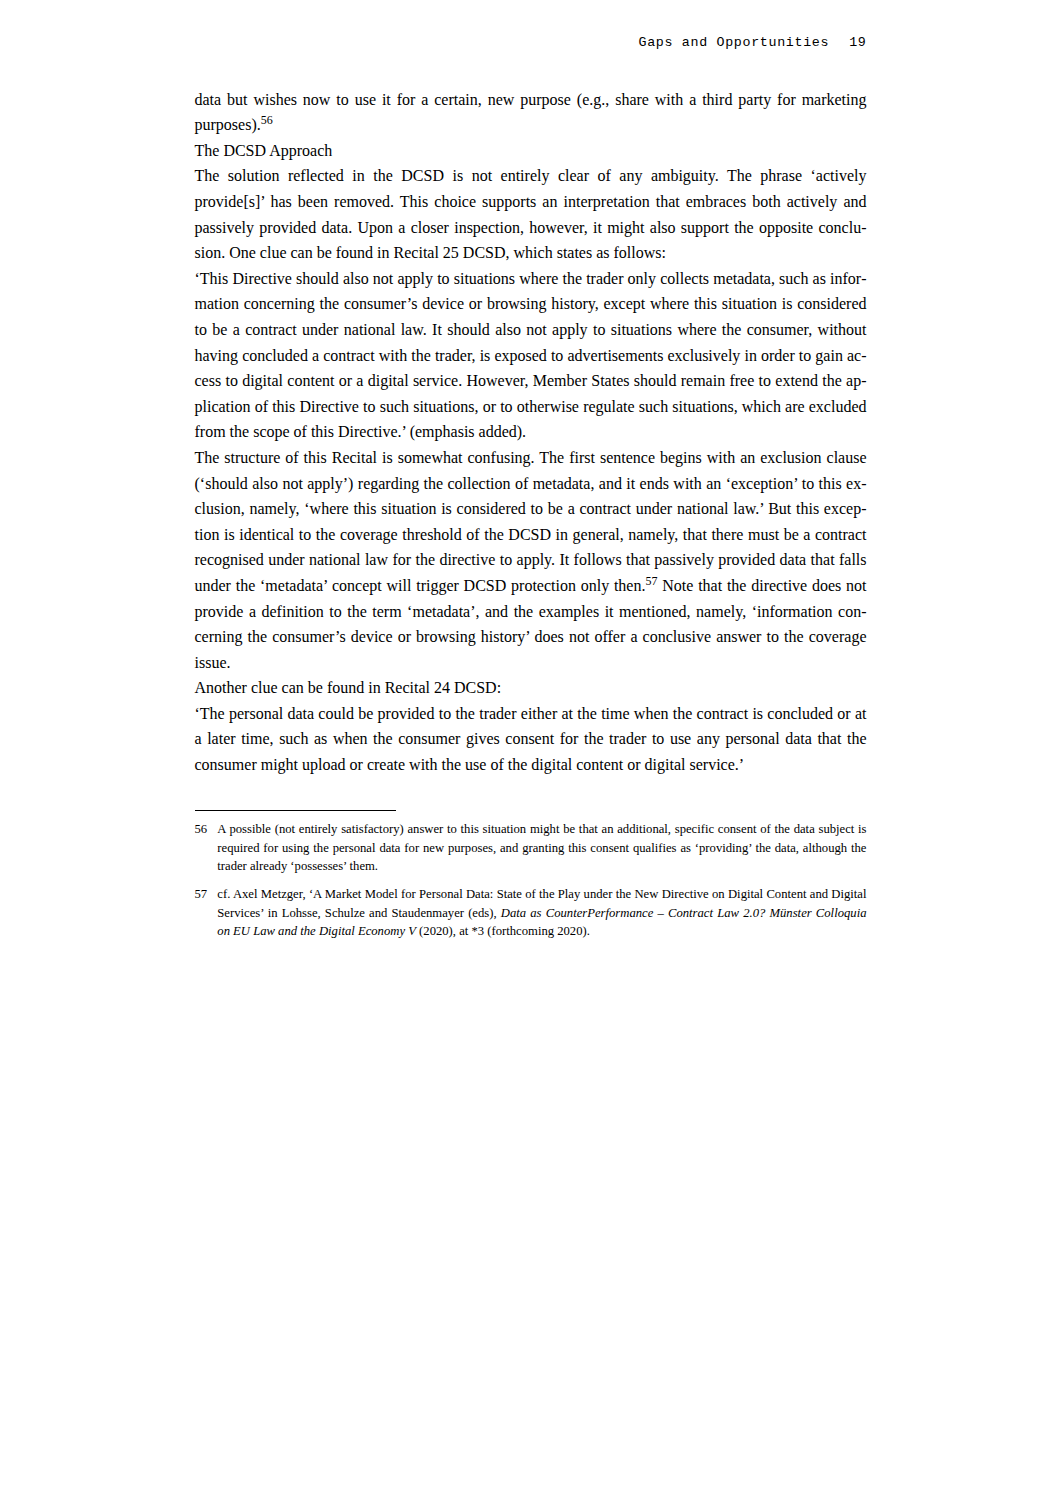Gaps and Opportunities19
data but wishes now to use it for a certain, new purpose (e.g., share with a third party for marketing purposes).56
The DCSD Approach
The solution reflected in the DCSD is not entirely clear of any ambiguity. The phrase ‘actively provide[s]’ has been removed. This choice supports an interpretation that embraces both actively and passively provided data. Upon a closer inspection, however, it might also support the opposite conclusion. One clue can be found in Recital 25 DCSD, which states as follows:
‘This Directive should also not apply to situations where the trader only collects metadata, such as information concerning the consumer’s device or browsing history, except where this situation is considered to be a contract under national law. It should also not apply to situations where the consumer, without having concluded a contract with the trader, is exposed to advertisements exclusively in order to gain access to digital content or a digital service. However, Member States should remain free to extend the application of this Directive to such situations, or to otherwise regulate such situations, which are excluded from the scope of this Directive.’ (emphasis added).
The structure of this Recital is somewhat confusing. The first sentence begins with an exclusion clause (‘should also not apply’) regarding the collection of metadata, and it ends with an ‘exception’ to this exclusion, namely, ‘where this situation is considered to be a contract under national law.’ But this exception is identical to the coverage threshold of the DCSD in general, namely, that there must be a contract recognised under national law for the directive to apply. It follows that passively provided data that falls under the ‘metadata’ concept will trigger DCSD protection only then.57 Note that the directive does not provide a definition to the term ‘metadata’, and the examples it mentioned, namely, ‘information concerning the consumer’s device or browsing history’ does not offer a conclusive answer to the coverage issue.
Another clue can be found in Recital 24 DCSD:
‘The personal data could be provided to the trader either at the time when the contract is concluded or at a later time, such as when the consumer gives consent for the trader to use any personal data that the consumer might upload or create with the use of the digital content or digital service.’
56 A possible (not entirely satisfactory) answer to this situation might be that an additional, specific consent of the data subject is required for using the personal data for new purposes, and granting this consent qualifies as ‘providing’ the data, although the trader already ‘possesses’ them.
57cf. Axel Metzger, ‘A Market Model for Personal Data: State of the Play under the New Directive on Digital Content and Digital Services’ in Lohsse, Schulze and Staudenmayer (eds), Data as CounterPerformance – Contract Law 2.0? Münster Colloquia on EU Law and the Digital Economy V (2020), at *3 (forthcoming 2020).